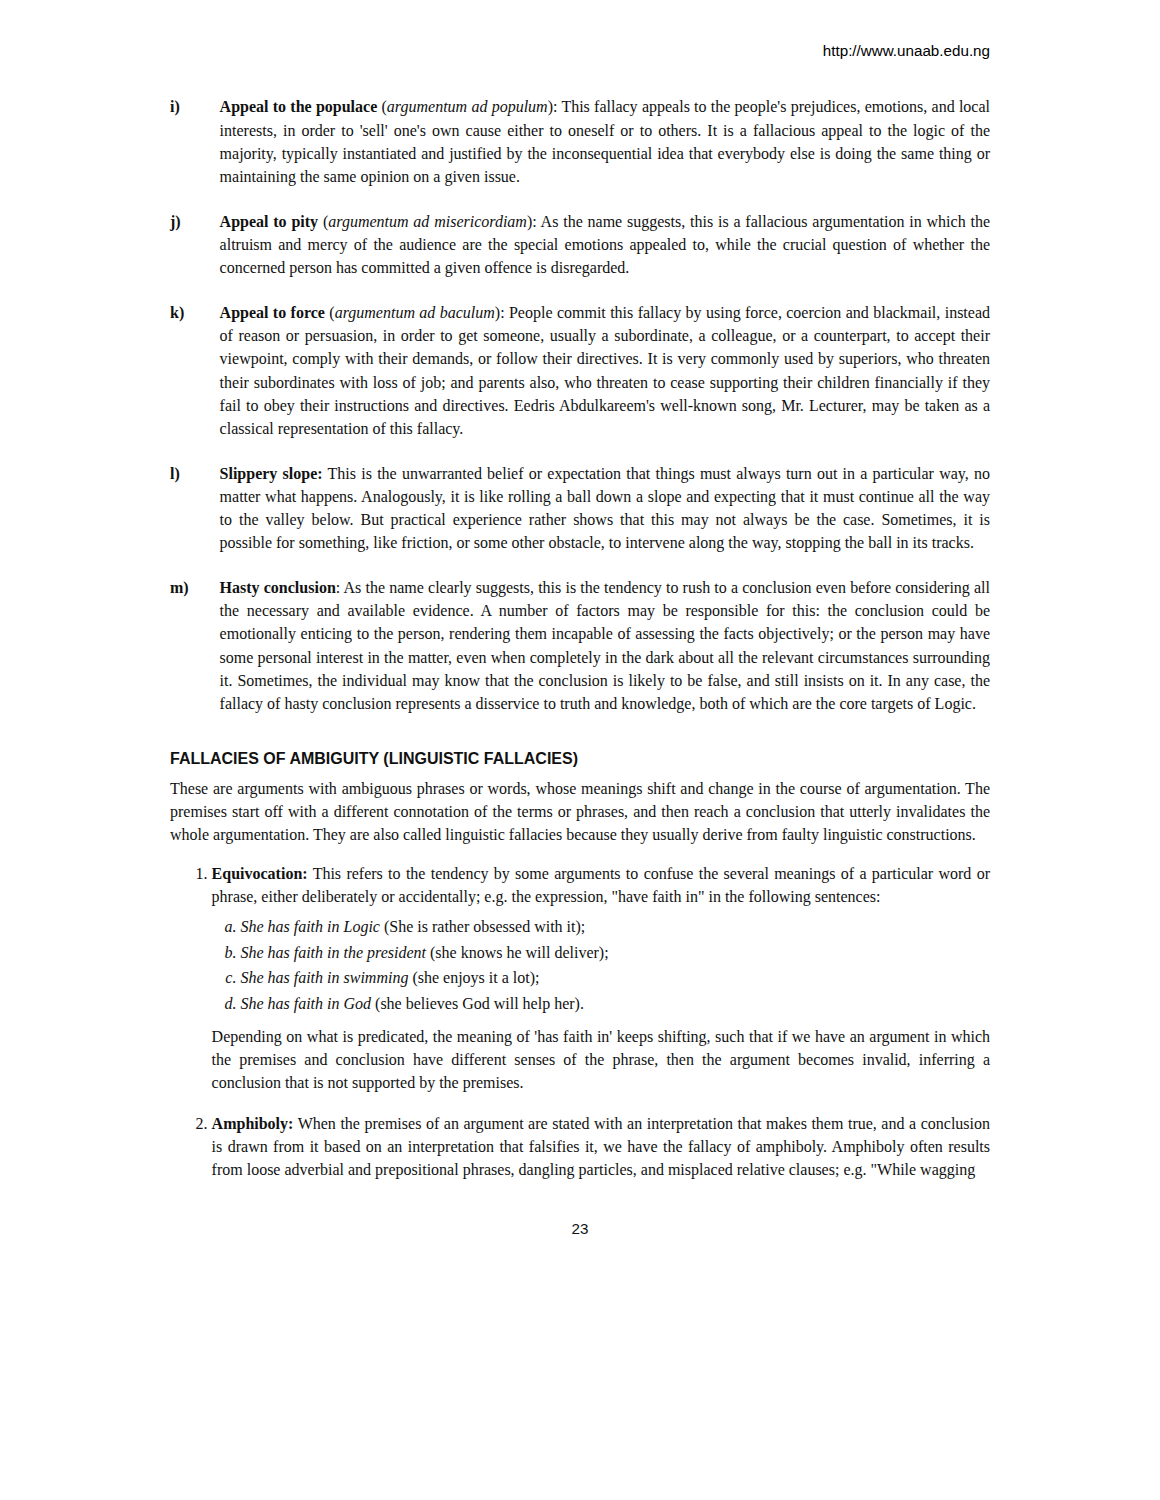http://www.unaab.edu.ng
i)
Appeal to the populace (argumentum ad populum): This fallacy appeals to the people's prejudices, emotions, and local interests, in order to 'sell' one's own cause either to oneself or to others. It is a fallacious appeal to the logic of the majority, typically instantiated and justified by the inconsequential idea that everybody else is doing the same thing or maintaining the same opinion on a given issue.
j)
Appeal to pity (argumentum ad misericordiam): As the name suggests, this is a fallacious argumentation in which the altruism and mercy of the audience are the special emotions appealed to, while the crucial question of whether the concerned person has committed a given offence is disregarded.
k)
Appeal to force (argumentum ad baculum): People commit this fallacy by using force, coercion and blackmail, instead of reason or persuasion, in order to get someone, usually a subordinate, a colleague, or a counterpart, to accept their viewpoint, comply with their demands, or follow their directives. It is very commonly used by superiors, who threaten their subordinates with loss of job; and parents also, who threaten to cease supporting their children financially if they fail to obey their instructions and directives. Eedris Abdulkareem's well-known song, Mr. Lecturer, may be taken as a classical representation of this fallacy.
l)
Slippery slope: This is the unwarranted belief or expectation that things must always turn out in a particular way, no matter what happens. Analogously, it is like rolling a ball down a slope and expecting that it must continue all the way to the valley below. But practical experience rather shows that this may not always be the case. Sometimes, it is possible for something, like friction, or some other obstacle, to intervene along the way, stopping the ball in its tracks.
m)
Hasty conclusion: As the name clearly suggests, this is the tendency to rush to a conclusion even before considering all the necessary and available evidence. A number of factors may be responsible for this: the conclusion could be emotionally enticing to the person, rendering them incapable of assessing the facts objectively; or the person may have some personal interest in the matter, even when completely in the dark about all the relevant circumstances surrounding it. Sometimes, the individual may know that the conclusion is likely to be false, and still insists on it. In any case, the fallacy of hasty conclusion represents a disservice to truth and knowledge, both of which are the core targets of Logic.
FALLACIES OF AMBIGUITY (LINGUISTIC FALLACIES)
These are arguments with ambiguous phrases or words, whose meanings shift and change in the course of argumentation. The premises start off with a different connotation of the terms or phrases, and then reach a conclusion that utterly invalidates the whole argumentation. They are also called linguistic fallacies because they usually derive from faulty linguistic constructions.
Equivocation: This refers to the tendency by some arguments to confuse the several meanings of a particular word or phrase, either deliberately or accidentally; e.g. the expression, "have faith in" in the following sentences:
She has faith in Logic (She is rather obsessed with it);
She has faith in the president (she knows he will deliver);
She has faith in swimming (she enjoys it a lot);
She has faith in God (she believes God will help her).
Depending on what is predicated, the meaning of 'has faith in' keeps shifting, such that if we have an argument in which the premises and conclusion have different senses of the phrase, then the argument becomes invalid, inferring a conclusion that is not supported by the premises.
Amphiboly: When the premises of an argument are stated with an interpretation that makes them true, and a conclusion is drawn from it based on an interpretation that falsifies it, we have the fallacy of amphiboly. Amphiboly often results from loose adverbial and prepositional phrases, dangling particles, and misplaced relative clauses; e.g. "While wagging
23